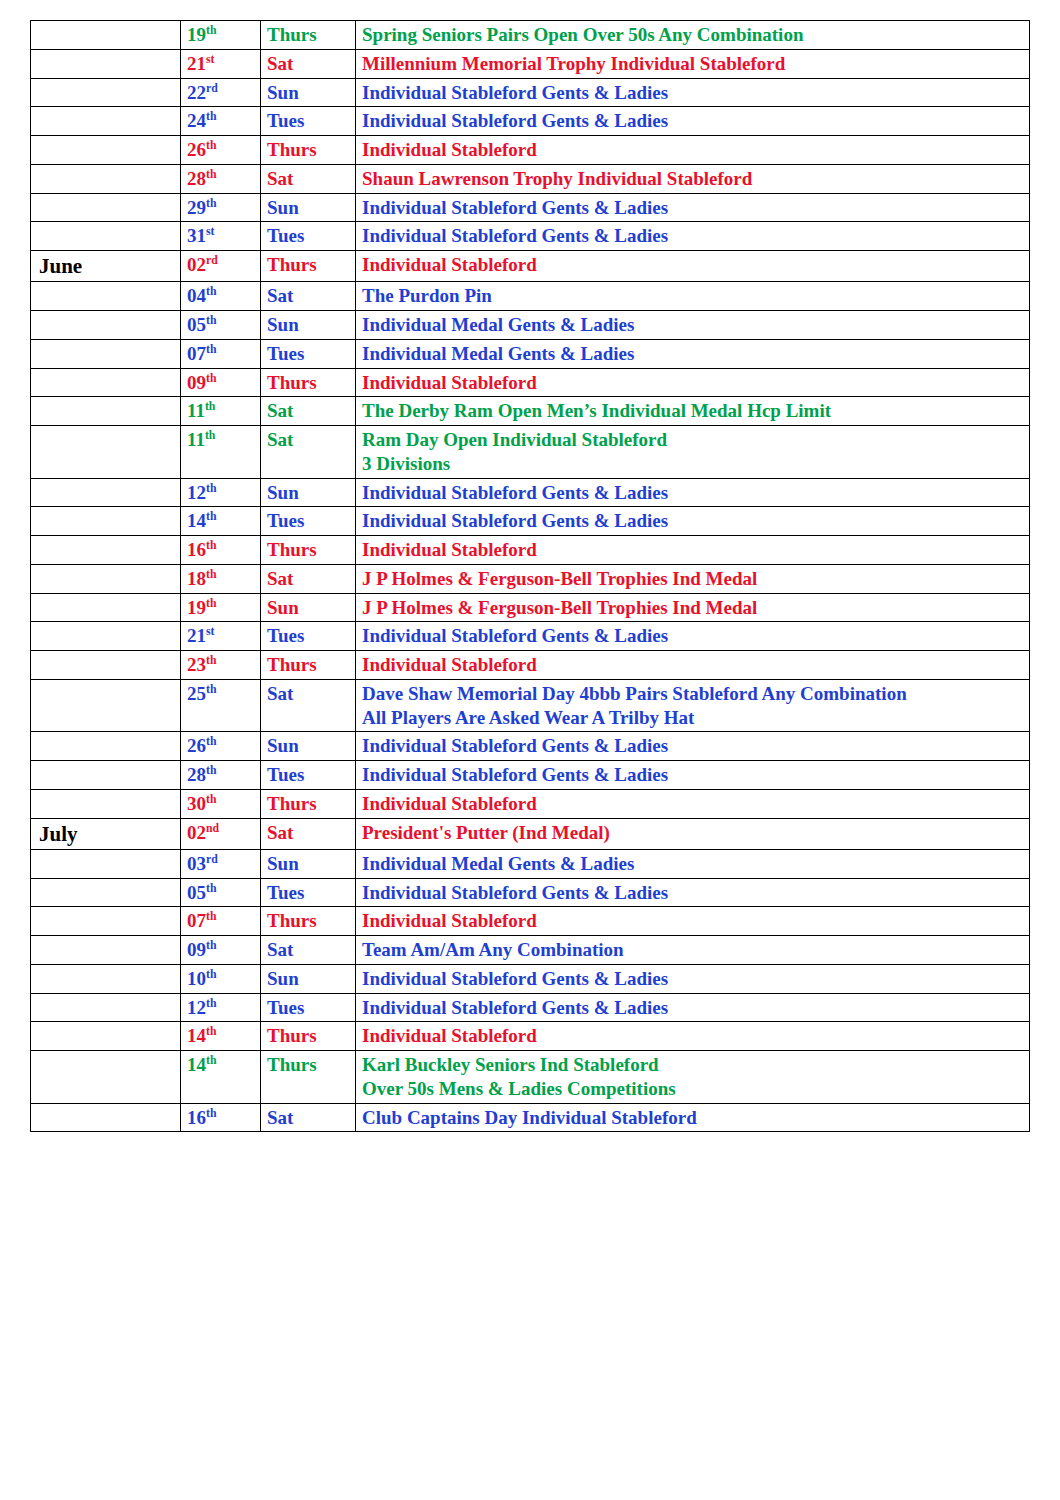| | 19 th | Thurs | Spring Seniors Pairs Open Over 50s Any Combination |
| | 21 st | Sat | Millennium Memorial Trophy Individual Stableford |
| | 22 rd | Sun | Individual Stableford Gents & Ladies |
| | 24 th | Tues | Individual Stableford Gents & Ladies |
| | 26 th | Thurs | Individual Stableford |
| | 28 th | Sat | Shaun Lawrenson Trophy Individual Stableford |
| | 29 th | Sun | Individual Stableford Gents & Ladies |
| | 31 st | Tues | Individual Stableford Gents & Ladies |
| June | 02 rd | Thurs | Individual Stableford |
| | 04 th | Sat | The Purdon Pin |
| | 05 th | Sun | Individual Medal Gents & Ladies |
| | 07 th | Tues | Individual Medal Gents & Ladies |
| | 09 th | Thurs | Individual Stableford |
| | 11 th | Sat | The Derby Ram Open Men’s Individual Medal Hcp Limit |
| | 11 th | Sat | Ram Day Open Individual Stableford 3 Divisions |
| | 12 th | Sun | Individual Stableford Gents & Ladies |
| | 14 th | Tues | Individual Stableford Gents & Ladies |
| | 16 th | Thurs | Individual Stableford |
| | 18 th | Sat | J P Holmes & Ferguson-Bell Trophies Ind Medal |
| | 19 th | Sun | J P Holmes & Ferguson-Bell Trophies Ind Medal |
| | 21 st | Tues | Individual Stableford Gents & Ladies |
| | 23 th | Thurs | Individual Stableford |
| | 25 th | Sat | Dave Shaw Memorial Day 4bbb Pairs Stableford Any Combination All Players Are Asked Wear A Trilby Hat |
| | 26 th | Sun | Individual Stableford Gents & Ladies |
| | 28 th | Tues | Individual Stableford Gents & Ladies |
| | 30 th | Thurs | Individual Stableford |
| July | 02 nd | Sat | President's Putter (Ind Medal) |
| | 03 rd | Sun | Individual Medal Gents & Ladies |
| | 05 th | Tues | Individual Stableford Gents & Ladies |
| | 07 th | Thurs | Individual Stableford |
| | 09 th | Sat | Team Am/Am Any Combination |
| | 10 th | Sun | Individual Stableford Gents & Ladies |
| | 12 th | Tues | Individual Stableford Gents & Ladies |
| | 14 th | Thurs | Individual Stableford |
| | 14 th | Thurs | Karl Buckley Seniors Ind Stableford Over 50s Mens & Ladies Competitions |
| | 16 th | Sat | Club Captains Day Individual Stableford |